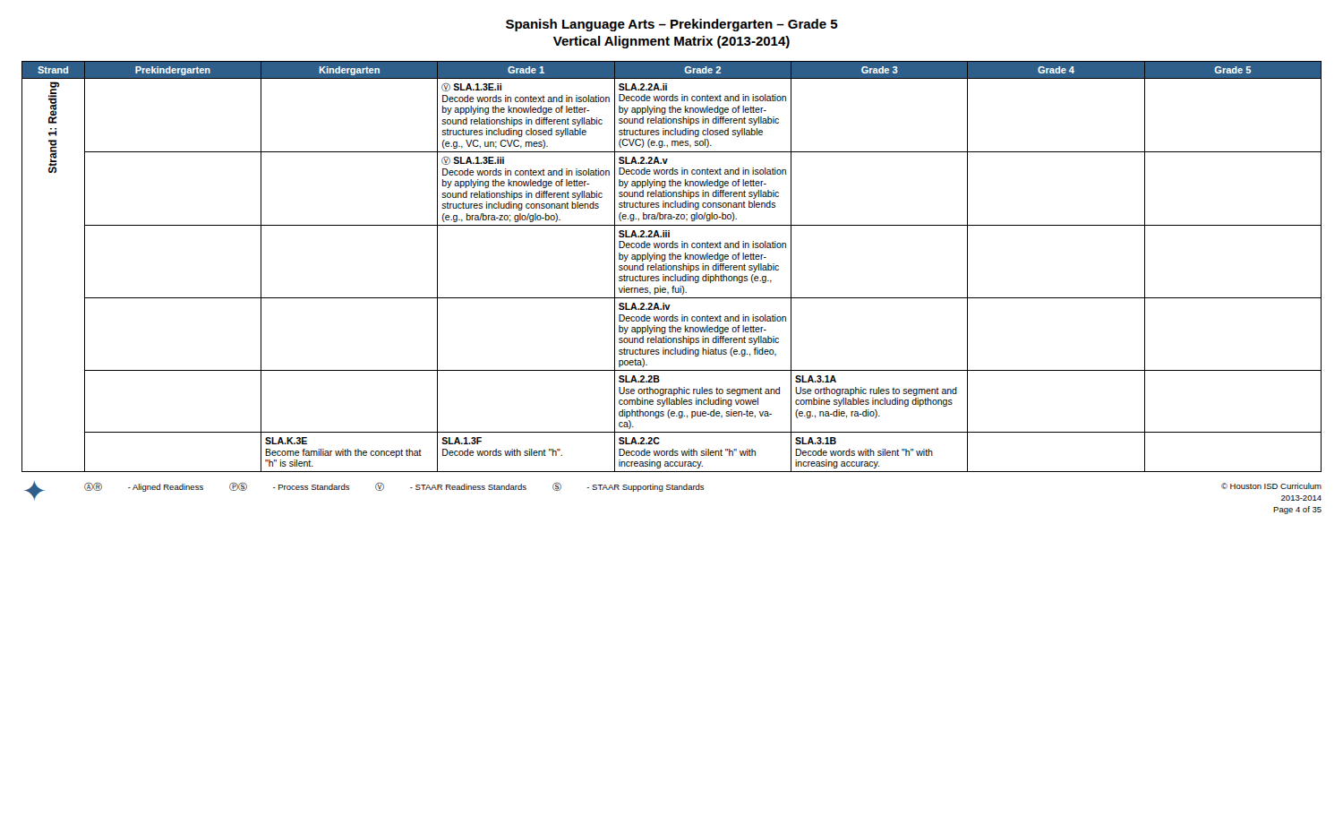Spanish Language Arts – Prekindergarten – Grade 5
Vertical Alignment Matrix (2013-2014)
| Strand | Prekindergarten | Kindergarten | Grade 1 | Grade 2 | Grade 3 | Grade 4 | Grade 5 |
| --- | --- | --- | --- | --- | --- | --- | --- |
| Strand 1: Reading | | | Ⓥ SLA.1.3E.ii Decode words in context and in isolation by applying the knowledge of letter-sound relationships in different syllabic structures including closed syllable (e.g., VC, un; CVC, mes). | SLA.2.2A.ii Decode words in context and in isolation by applying the knowledge of letter-sound relationships in different syllabic structures including closed syllable (CVC) (e.g., mes, sol). | | | |
| | | Ⓥ SLA.1.3E.iii Decode words in context and in isolation by applying the knowledge of letter-sound relationships in different syllabic structures including consonant blends (e.g., bra/bra-zo; glo/glo-bo). | SLA.2.2A.v Decode words in context and in isolation by applying the knowledge of letter-sound relationships in different syllabic structures including consonant blends (e.g., bra/bra-zo; glo/glo-bo). | | | |
| | | | SLA.2.2A.iii Decode words in context and in isolation by applying the knowledge of letter-sound relationships in different syllabic structures including diphthongs (e.g., viernes, pie, fui). | | | |
| | | | SLA.2.2A.iv Decode words in context and in isolation by applying the knowledge of letter-sound relationships in different syllabic structures including hiatus (e.g., fideo, poeta). | | | |
| | | | SLA.2.2B Use orthographic rules to segment and combine syllables including vowel diphthongs (e.g., pue-de, sien-te, va-ca). | SLA.3.1A Use orthographic rules to segment and combine syllables including dipthongs (e.g., na-die, ra-dio). | | |
| | SLA.K.3E Become familiar with the concept that "h" is silent. | SLA.1.3F Decode words with silent "h". | SLA.2.2C Decode words with silent "h" with increasing accuracy. | SLA.3.1B Decode words with silent "h" with increasing accuracy. | | |
✦✦
ⒶⓇ - Aligned Readiness ⓅⓈ - Process Standards Ⓥ - STAAR Readiness Standards Ⓢ - STAAR Supporting Standards
© Houston ISD Curriculum
2013-2014
Page 4 of 35